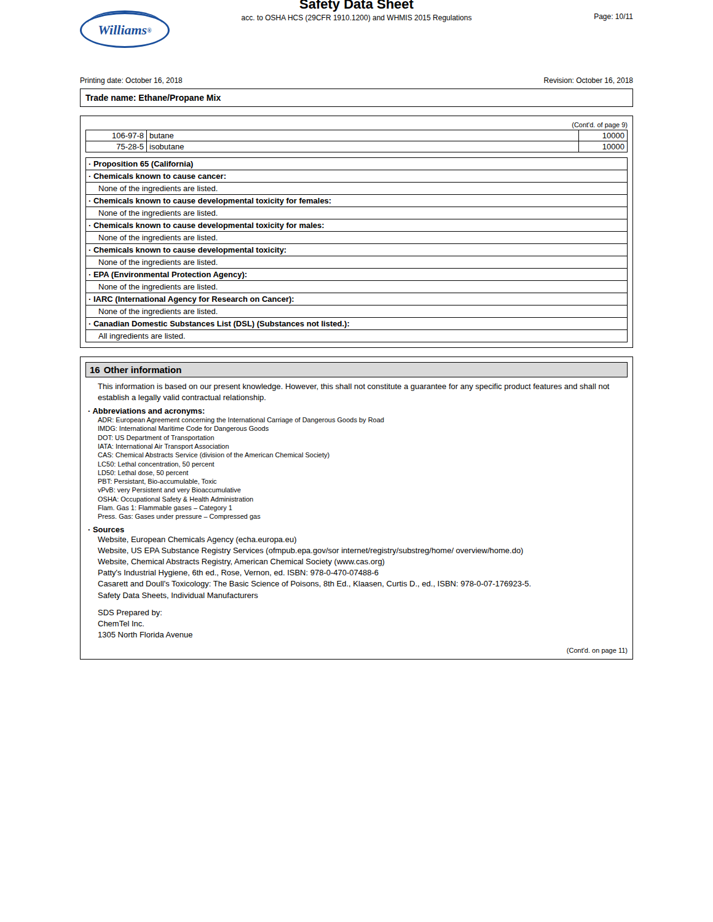Williams®
Page: 10/11
Safety Data Sheet
acc. to OSHA HCS (29CFR 1910.1200) and WHMIS 2015 Regulations
Printing date: October 16, 2018
Revision: October 16, 2018
Trade name: Ethane/Propane Mix
(Cont'd. of page 9)
| 106-97-8 | butane | 10000 |
| 75-28-5 | isobutane | 10000 |
· Proposition 65 (California)
· Chemicals known to cause cancer:
None of the ingredients are listed.
· Chemicals known to cause developmental toxicity for females:
None of the ingredients are listed.
· Chemicals known to cause developmental toxicity for males:
None of the ingredients are listed.
· Chemicals known to cause developmental toxicity:
None of the ingredients are listed.
· EPA (Environmental Protection Agency):
None of the ingredients are listed.
· IARC (International Agency for Research on Cancer):
None of the ingredients are listed.
· Canadian Domestic Substances List (DSL) (Substances not listed.):
All ingredients are listed.
16 Other information
This information is based on our present knowledge. However, this shall not constitute a guarantee for any specific product features and shall not establish a legally valid contractual relationship.
Abbreviations and acronyms:
ADR: European Agreement concerning the International Carriage of Dangerous Goods by Road
IMDG: International Maritime Code for Dangerous Goods
DOT: US Department of Transportation
IATA: International Air Transport Association
CAS: Chemical Abstracts Service (division of the American Chemical Society)
LC50: Lethal concentration, 50 percent
LD50: Lethal dose, 50 percent
PBT: Persistant, Bio-accumulable, Toxic
vPvB: very Persistent and very Bioaccumulative
OSHA: Occupational Safety & Health Administration
Flam. Gas 1: Flammable gases – Category 1
Press. Gas: Gases under pressure – Compressed gas
Sources
Website, European Chemicals Agency (echa.europa.eu)
Website, US EPA Substance Registry Services (ofmpub.epa.gov/sor internet/registry/substreg/home/ overview/home.do)
Website, Chemical Abstracts Registry, American Chemical Society (www.cas.org)
Patty's Industrial Hygiene, 6th ed., Rose, Vernon, ed. ISBN: 978-0-470-07488-6
Casarett and Doull's Toxicology: The Basic Science of Poisons, 8th Ed., Klaasen, Curtis D., ed., ISBN: 978-0-07-176923-5.
Safety Data Sheets, Individual Manufacturers
SDS Prepared by:
ChemTel Inc.
1305 North Florida Avenue
(Cont'd. on page 11)